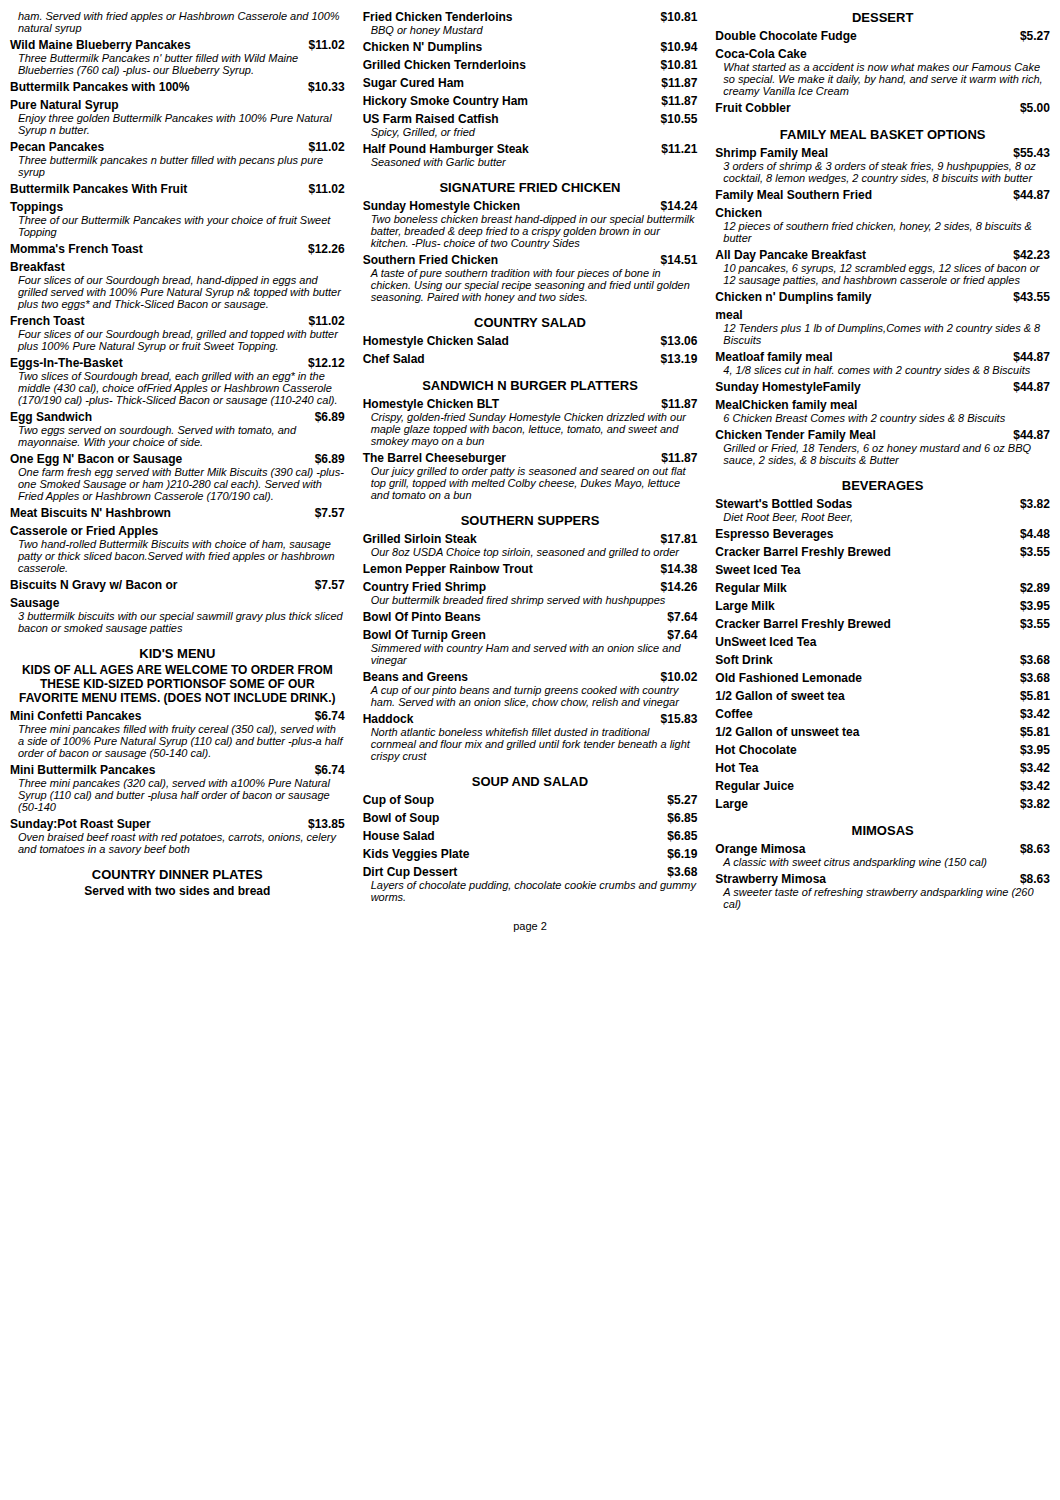ham. Served with fried apples or Hashbrown Casserole and 100% natural syrup
Wild Maine Blueberry Pancakes$11.02
Three Buttermilk Pancakes n' butter filled with Wild Maine Blueberries (760 cal) -plus- our Blueberry Syrup.
Buttermilk Pancakes with 100%$10.33
Pure Natural Syrup
Enjoy three golden Buttermilk Pancakes with 100% Pure Natural Syrup n butter.
Pecan Pancakes$11.02
Three buttermilk pancakes n butter filled with pecans plus pure syrup
Buttermilk Pancakes With Fruit$11.02
Toppings
Three of our Buttermilk Pancakes with your choice of fruit Sweet Topping
Momma's French Toast$12.26
Breakfast
Four slices of our Sourdough bread, hand-dipped in eggs and grilled served with 100% Pure Natural Syrup n& topped with butter plus two eggs* and Thick-Sliced Bacon or sausage.
French Toast$11.02
Four slices of our Sourdough bread, grilled and topped with butter plus 100% Pure Natural Syrup or fruit Sweet Topping.
Eggs-In-The-Basket$12.12
Two slices of Sourdough bread, each grilled with an egg* in the middle (430 cal), choice ofFried Apples or Hashbrown Casserole (170/190 cal) -plus- Thick-Sliced Bacon or sausage (110-240 cal).
Egg Sandwich$6.89
Two eggs served on sourdough. Served with tomato, and mayonnaise. With your choice of side.
One Egg N' Bacon or Sausage$6.89
One farm fresh egg served with Butter Milk Biscuits (390 cal) -plus- one Smoked Sausage or ham )210-280 cal each). Served with Fried Apples or Hashbrown Casserole (170/190 cal).
Meat Biscuits N' Hashbrown$7.57
Casserole or Fried Apples
Two hand-rolled Buttermilk Biscuits with choice of ham, sausage patty or thick sliced bacon.Served with fried apples or hashbrown casserole.
Biscuits N Gravy w/ Bacon or$7.57
Sausage
3 buttermilk biscuits with our special sawmill gravy plus thick sliced bacon or smoked sausage patties
Kid's Menu
KIDS OF ALL AGES ARE WELCOME TO ORDER FROM THESE KID-SIZED PORTIONSOF SOME OF OUR FAVORITE MENU ITEMS. (DOES NOT INCLUDE DRINK.)
Mini Confetti Pancakes$6.74
Three mini pancakes filled with fruity cereal (350 cal), served with a side of 100% Pure Natural Syrup (110 cal) and butter -plus-a half order of bacon or sausage (50-140 cal).
Mini Buttermilk Pancakes$6.74
Three mini pancakes (320 cal), served with a100% Pure Natural Syrup (110 cal) and butter -plusa half order of bacon or sausage (50-140
Sunday:Pot Roast Super$13.85
Oven braised beef roast with red potatoes, carrots, onions, celery and tomatoes in a savory beef both
Country Dinner Plates
Served with two sides and bread
Fried Chicken Tenderloins$10.81
BBQ or honey Mustard
Chicken N' Dumplins$10.94
Grilled Chicken Ternderloins$10.81
Sugar Cured Ham$11.87
Hickory Smoke Country Ham$11.87
US Farm Raised Catfish$10.55
Spicy, Grilled, or fried
Half Pound Hamburger Steak$11.21
Seasoned with Garlic butter
Signature Fried Chicken
Sunday Homestyle Chicken$14.24
Two boneless chicken breast hand-dipped in our special buttermilk batter, breaded & deep fried to a crispy golden brown in our kitchen. -Plus- choice of two Country Sides
Southern Fried Chicken$14.51
A taste of pure southern tradition with four pieces of bone in chicken. Using our special recipe seasoning and fried until golden seasoning. Paired with honey and two sides.
Country Salad
Homestyle Chicken Salad$13.06
Chef Salad$13.19
Sandwich N Burger Platters
Homestyle Chicken BLT$11.87
Crispy, golden-fried Sunday Homestyle Chicken drizzled with our maple glaze topped with bacon, lettuce, tomato, and sweet and smokey mayo on a bun
The Barrel Cheeseburger$11.87
Our juicy grilled to order patty is seasoned and seared on out flat top grill, topped with melted Colby cheese, Dukes Mayo, lettuce and tomato on a bun
Southern Suppers
Grilled Sirloin Steak$17.81
Our 8oz USDA Choice top sirloin, seasoned and grilled to order
Lemon Pepper Rainbow Trout$14.38
Country Fried Shrimp$14.26
Our buttermilk breaded fired shrimp served with hushpuppes
Bowl Of Pinto Beans$7.64
Bowl Of Turnip Green$7.64
Simmered with country Ham and served with an onion slice and vinegar
Beans and Greens$10.02
A cup of our pinto beans and turnip greens cooked with country ham. Served with an onion slice, chow chow, relish and vinegar
Haddock$15.83
North atlantic boneless whitefish fillet dusted in traditional cornmeal and flour mix and grilled until fork tender beneath a light crispy crust
SOUP AND SALAD
Cup of Soup$5.27
Bowl of Soup$6.85
House Salad$6.85
Kids Veggies Plate$6.19
Dirt Cup Dessert$3.68
Layers of chocolate pudding, chocolate cookie crumbs and gummy worms.
DESSERT
Double Chocolate Fudge$5.27
Coca-Cola Cake
What started as a accident is now what makes our Famous Cake so special. We make it daily, by hand, and serve it warm with rich, creamy Vanilla Ice Cream
Fruit Cobbler$5.00
FAMILY MEAL BASKET OPTIONS
Shrimp Family Meal$55.43
3 orders of shrimp & 3 orders of steak fries, 9 hushpuppies, 8 oz cocktail, 8 lemon wedges, 2 country sides, 8 biscuits with butter
Family Meal Southern Fried$44.87
Chicken
12 pieces of southern fried chicken, honey, 2 sides, 8 biscuits & butter
All Day Pancake Breakfast$42.23
10 pancakes, 6 syrups, 12 scrambled eggs, 12 slices of bacon or 12 sausage patties, and hashbrown casserole or fried apples
Chicken n' Dumplins family$43.55
meal
12 Tenders plus 1 lb of Dumplins,Comes with 2 country sides & 8 Biscuits
Meatloaf family meal$44.87
4, 1/8 slices cut in half. comes with 2 country sides & 8 Biscuits
Sunday HomestyleFamily$44.87
MealChicken family meal
6 Chicken Breast Comes with 2 country sides & 8 Biscuits
Chicken Tender Family Meal$44.87
Grilled or Fried, 18 Tenders, 6 oz honey mustard and 6 oz BBQ sauce, 2 sides, & 8 biscuits & Butter
BEVERAGES
Stewart's Bottled Sodas$3.82
Diet Root Beer, Root Beer,
Espresso Beverages$4.48
Cracker Barrel Freshly Brewed$3.55
Sweet Iced Tea
Regular Milk$2.89
Large Milk$3.95
Cracker Barrel Freshly Brewed$3.55
UnSweet Iced Tea
Soft Drink$3.68
Old Fashioned Lemonade$3.68
1/2 Gallon of sweet tea$5.81
Coffee$3.42
1/2 Gallon of unsweet tea$5.81
Hot Chocolate$3.95
Hot Tea$3.42
Regular Juice$3.42
Large$3.82
Mimosas
Orange Mimosa$8.63
A classic with sweet citrus andsparkling wine (150 cal)
Strawberry Mimosa$8.63
A sweeter taste of refreshing strawberry andsparkling wine (260 cal)
page 2